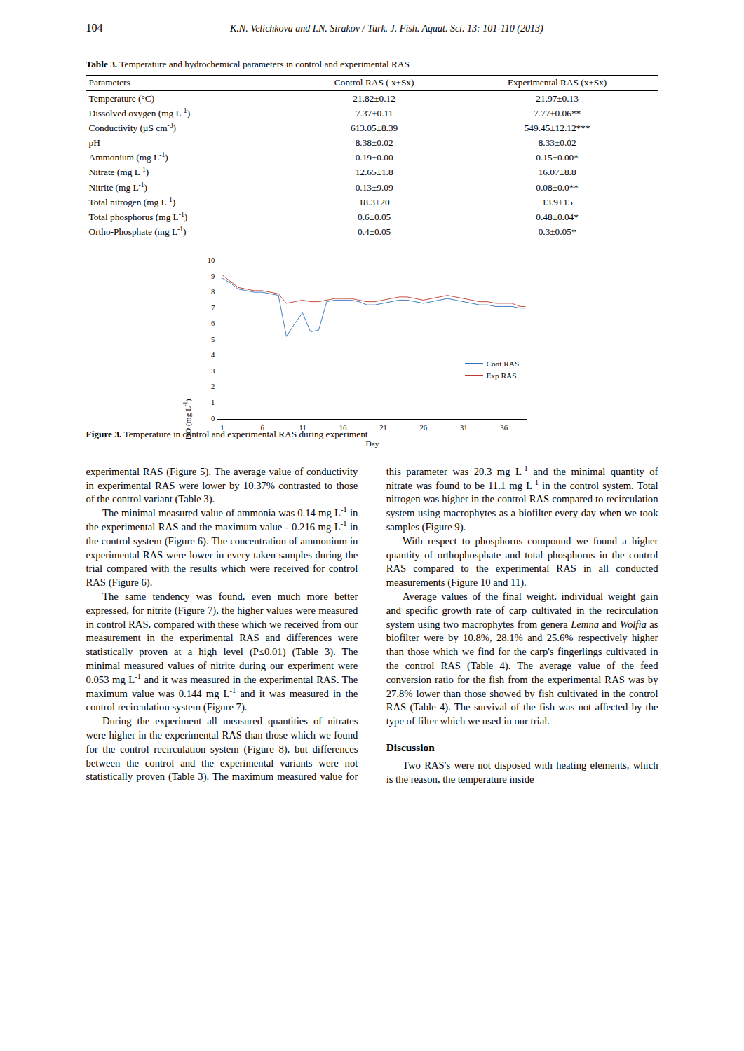104
K.N. Velichkova and I.N. Sirakov / Turk. J. Fish. Aquat. Sci. 13: 101-110 (2013)
Table 3. Temperature and hydrochemical parameters in control and experimental RAS
| Parameters | Control RAS ( x±Sx) | Experimental RAS (x±Sx) |
| --- | --- | --- |
| Temperature (°C) | 21.82±0.12 | 21.97±0.13 |
| Dissolved oxygen (mg L -1 ) | 7.37±0.11 | 7.77±0.06** |
| Conductivity (µS cm -3 ) | 613.05±8.39 | 549.45±12.12*** |
| pH | 8.38±0.02 | 8.33±0.02 |
| Ammonium (mg L -1 ) | 0.19±0.00 | 0.15±0.00* |
| Nitrate (mg L -1 ) | 12.65±1.8 | 16.07±8.8 |
| Nitrite (mg L -1 ) | 0.13±9.09 | 0.08±0.0** |
| Total nitrogen (mg L -1 ) | 18.3±20 | 13.9±15 |
| Total phosphorus (mg L -1 ) | 0.6±0.05 | 0.48±0.04* |
| Ortho-Phosphate (mg L -1 ) | 0.4±0.05 | 0.3±0.05* |
DO (mg L-1)
0
1
2
3
4
5
6
7
8
9
10
1
6
11
16
21
26
31
36
Day
Cont.RAS
Exp.RAS
Figure 3. Temperature in control and experimental RAS during experiment
experimental RAS (Figure 5). The average value of conductivity in experimental RAS were lower by 10.37% contrasted to those of the control variant (Table 3).
The minimal measured value of ammonia was 0.14 mg L-1 in the experimental RAS and the maximum value - 0.216 mg L-1 in the control system (Figure 6). The concentration of ammonium in experimental RAS were lower in every taken samples during the trial compared with the results which were received for control RAS (Figure 6).
The same tendency was found, even much more better expressed, for nitrite (Figure 7), the higher values were measured in control RAS, compared with these which we received from our measurement in the experimental RAS and differences were statistically proven at a high level (P≤0.01) (Table 3). The minimal measured values of nitrite during our experiment were 0.053 mg L-1 and it was measured in the experimental RAS. The maximum value was 0.144 mg L-1 and it was measured in the control recirculation system (Figure 7).
During the experiment all measured quantities of nitrates were higher in the experimental RAS than those which we found for the control recirculation system (Figure 8), but differences between the control and the experimental variants were not statistically proven (Table 3). The maximum measured value for this parameter was 20.3 mg L-1 and the minimal quantity of nitrate was found to be 11.1 mg L-1 in the control system. Total nitrogen was higher in the control RAS compared to recirculation system using macrophytes as a biofilter every day when we took samples (Figure 9).
With respect to phosphorus compound we found a higher quantity of orthophosphate and total phosphorus in the control RAS compared to the experimental RAS in all conducted measurements (Figure 10 and 11).
Average values of the final weight, individual weight gain and specific growth rate of carp cultivated in the recirculation system using two macrophytes from genera Lemna and Wolfia as biofilter were by 10.8%, 28.1% and 25.6% respectively higher than those which we find for the carp's fingerlings cultivated in the control RAS (Table 4). The average value of the feed conversion ratio for the fish from the experimental RAS was by 27.8% lower than those showed by fish cultivated in the control RAS (Table 4). The survival of the fish was not affected by the type of filter which we used in our trial.
Discussion
Two RAS's were not disposed with heating elements, which is the reason, the temperature inside